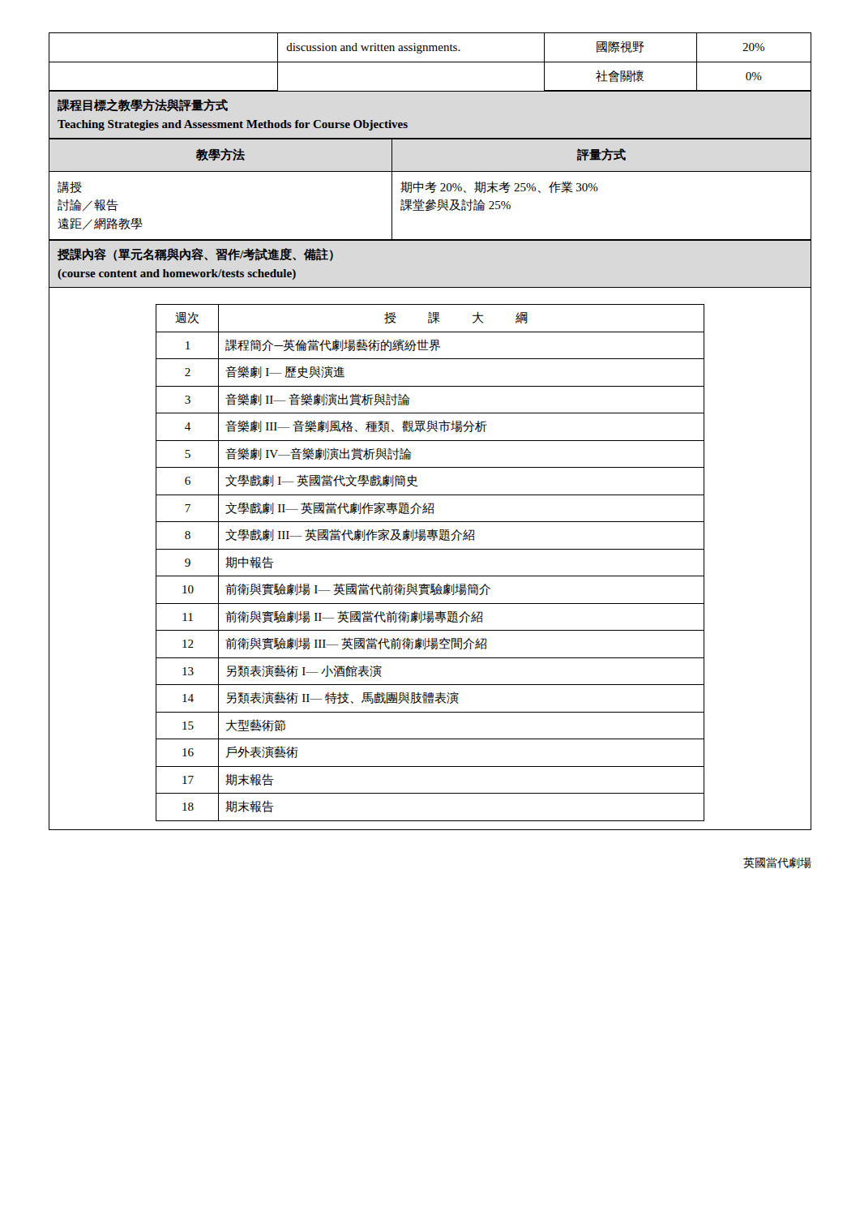| | discussion and written assignments. | 國際視野 | 20% |
| | | 社會關懷 | 0% |
課程目標之教學方法與評量方式
Teaching Strategies and Assessment Methods for Course Objectives
| 教學方法 | 評量方式 |
| --- | --- |
| 講授 討論／報告 遠距／網路教學 | 期中考 20%、期末考 25%、作業 30% 課堂參與及討論 25% |
授課內容（單元名稱與內容、習作/考試進度、備註）
(course content and homework/tests schedule)
| 週次 | 授 課 大 綱 |
| --- | --- |
| 1 | 課程簡介─英倫當代劇場藝術的繽紛世界 |
| 2 | 音樂劇 I— 歷史與演進 |
| 3 | 音樂劇 II— 音樂劇演出賞析與討論 |
| 4 | 音樂劇 III— 音樂劇風格、種類、觀眾與市場分析 |
| 5 | 音樂劇 IV—音樂劇演出賞析與討論 |
| 6 | 文學戲劇 I— 英國當代文學戲劇簡史 |
| 7 | 文學戲劇 II— 英國當代劇作家專題介紹 |
| 8 | 文學戲劇 III— 英國當代劇作家及劇場專題介紹 |
| 9 | 期中報告 |
| 10 | 前衛與實驗劇場 I— 英國當代前衛與實驗劇場簡介 |
| 11 | 前衛與實驗劇場 II— 英國當代前衛劇場專題介紹 |
| 12 | 前衛與實驗劇場 III— 英國當代前衛劇場空間介紹 |
| 13 | 另類表演藝術 I— 小酒館表演 |
| 14 | 另類表演藝術 II— 特技、馬戲團與肢體表演 |
| 15 | 大型藝術節 |
| 16 | 戶外表演藝術 |
| 17 | 期末報告 |
| 18 | 期末報告 |
英國當代劇場